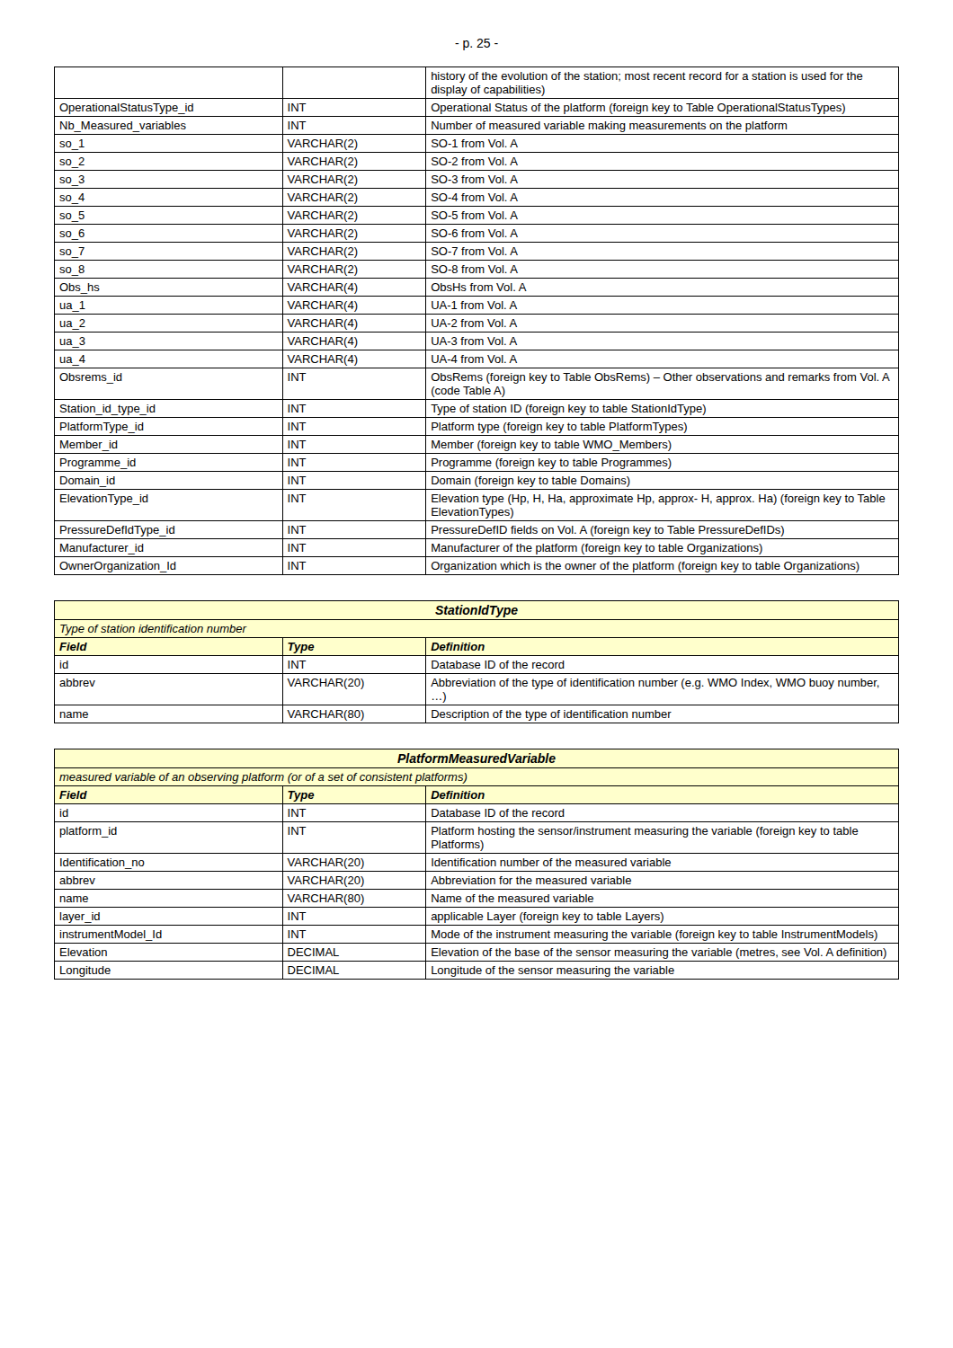- p. 25 -
| | | history of the evolution of the station; most recent record for a station is used for the display of capabilities) |
| OperationalStatusType_id | INT | Operational Status of the platform (foreign key to Table OperationalStatusTypes) |
| Nb_Measured_variables | INT | Number of measured variable making measurements on the platform |
| so_1 | VARCHAR(2) | SO-1 from Vol. A |
| so_2 | VARCHAR(2) | SO-2 from Vol. A |
| so_3 | VARCHAR(2) | SO-3 from Vol. A |
| so_4 | VARCHAR(2) | SO-4 from Vol. A |
| so_5 | VARCHAR(2) | SO-5 from Vol. A |
| so_6 | VARCHAR(2) | SO-6 from Vol. A |
| so_7 | VARCHAR(2) | SO-7 from Vol. A |
| so_8 | VARCHAR(2) | SO-8 from Vol. A |
| Obs_hs | VARCHAR(4) | ObsHs from Vol. A |
| ua_1 | VARCHAR(4) | UA-1 from Vol. A |
| ua_2 | VARCHAR(4) | UA-2 from Vol. A |
| ua_3 | VARCHAR(4) | UA-3 from Vol. A |
| ua_4 | VARCHAR(4) | UA-4 from Vol. A |
| Obsrems_id | INT | ObsRems (foreign key to Table ObsRems) – Other observations and remarks from Vol. A (code Table A) |
| Station_id_type_id | INT | Type of station ID (foreign key to table StationIdType) |
| PlatformType_id | INT | Platform type (foreign key to table PlatformTypes) |
| Member_id | INT | Member (foreign key to table WMO_Members) |
| Programme_id | INT | Programme (foreign key to table Programmes) |
| Domain_id | INT | Domain (foreign key to table Domains) |
| ElevationType_id | INT | Elevation type (Hp, H, Ha, approximate Hp, approx- H, approx. Ha) (foreign key to Table ElevationTypes) |
| PressureDefIdType_id | INT | PressureDefID fields on Vol. A (foreign key to Table PressureDefIDs) |
| Manufacturer_id | INT | Manufacturer of the platform (foreign key to table Organizations) |
| OwnerOrganization_Id | INT | Organization which is the owner of the platform (foreign key to table Organizations) |
| StationIdType |
| Type of station identification number |
| Field | Type | Definition |
| id | INT | Database ID of the record |
| abbrev | VARCHAR(20) | Abbreviation of the type of identification number (e.g. WMO Index, WMO buoy number, …) |
| name | VARCHAR(80) | Description of the type of identification number |
| PlatformMeasuredVariable |
| measured variable of an observing platform (or of a set of consistent platforms) |
| Field | Type | Definition |
| id | INT | Database ID of the record |
| platform_id | INT | Platform hosting the sensor/instrument measuring the variable (foreign key to table Platforms) |
| Identification_no | VARCHAR(20) | Identification number of the measured variable |
| abbrev | VARCHAR(20) | Abbreviation for the measured variable |
| name | VARCHAR(80) | Name of the measured variable |
| layer_id | INT | applicable Layer (foreign key to table Layers) |
| instrumentModel_Id | INT | Mode of the instrument measuring the variable (foreign key to table InstrumentModels) |
| Elevation | DECIMAL | Elevation of the base of the sensor measuring the variable (metres, see Vol. A definition) |
| Longitude | DECIMAL | Longitude of the sensor measuring the variable |